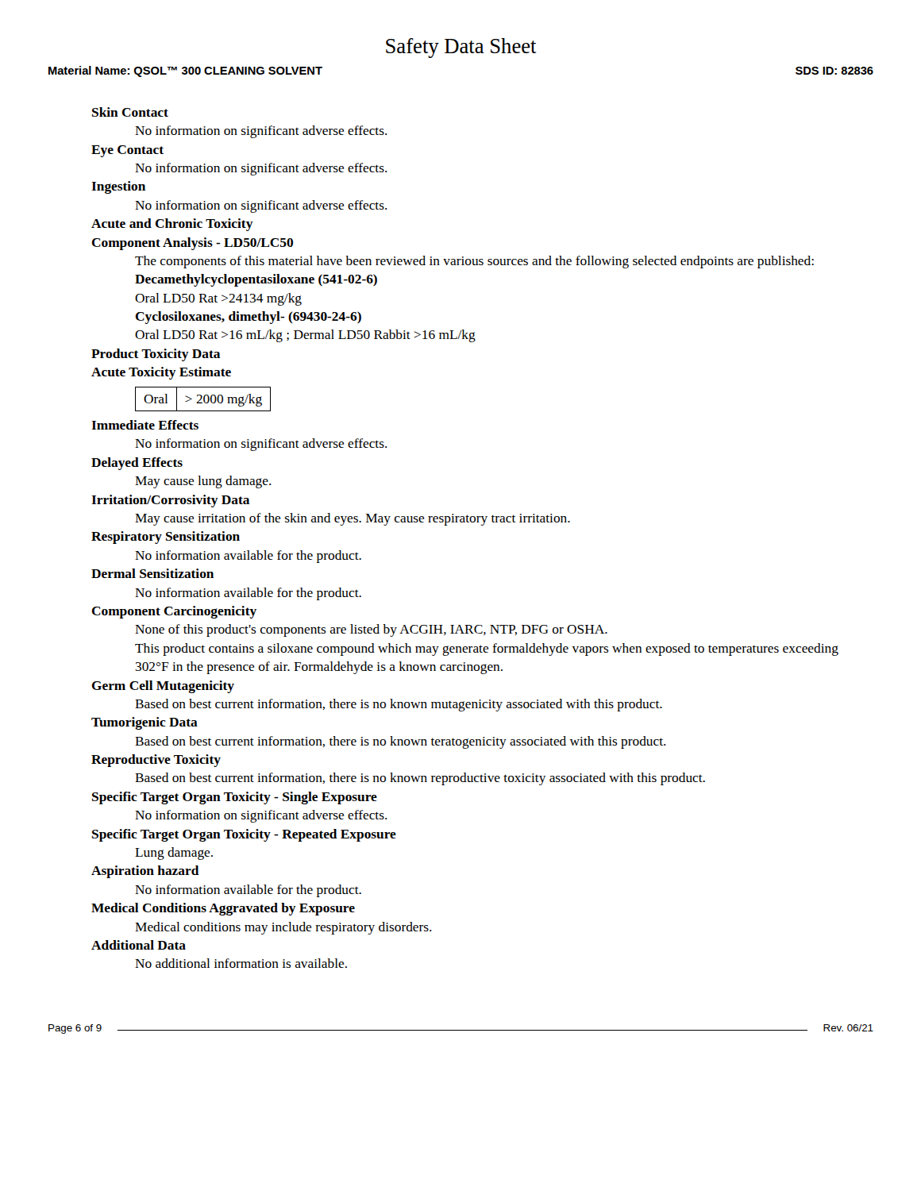Safety Data Sheet
Material Name: QSOL™ 300 CLEANING SOLVENT SDS ID: 82836
Skin Contact
No information on significant adverse effects.
Eye Contact
No information on significant adverse effects.
Ingestion
No information on significant adverse effects.
Acute and Chronic Toxicity
Component Analysis - LD50/LC50
The components of this material have been reviewed in various sources and the following selected endpoints are published:
Decamethylcyclopentasiloxane (541-02-6)
Oral LD50 Rat >24134 mg/kg
Cyclosiloxanes, dimethyl- (69430-24-6)
Oral LD50 Rat >16 mL/kg ; Dermal LD50 Rabbit >16 mL/kg
Product Toxicity Data
Acute Toxicity Estimate
| Oral | > 2000 mg/kg |
Immediate Effects
No information on significant adverse effects.
Delayed Effects
May cause lung damage.
Irritation/Corrosivity Data
May cause irritation of the skin and eyes. May cause respiratory tract irritation.
Respiratory Sensitization
No information available for the product.
Dermal Sensitization
No information available for the product.
Component Carcinogenicity
None of this product's components are listed by ACGIH, IARC, NTP, DFG or OSHA.
This product contains a siloxane compound which may generate formaldehyde vapors when exposed to temperatures exceeding 302°F in the presence of air. Formaldehyde is a known carcinogen.
Germ Cell Mutagenicity
Based on best current information, there is no known mutagenicity associated with this product.
Tumorigenic Data
Based on best current information, there is no known teratogenicity associated with this product.
Reproductive Toxicity
Based on best current information, there is no known reproductive toxicity associated with this product.
Specific Target Organ Toxicity - Single Exposure
No information on significant adverse effects.
Specific Target Organ Toxicity - Repeated Exposure
Lung damage.
Aspiration hazard
No information available for the product.
Medical Conditions Aggravated by Exposure
Medical conditions may include respiratory disorders.
Additional Data
No additional information is available.
Page 6 of 9 Rev. 06/21